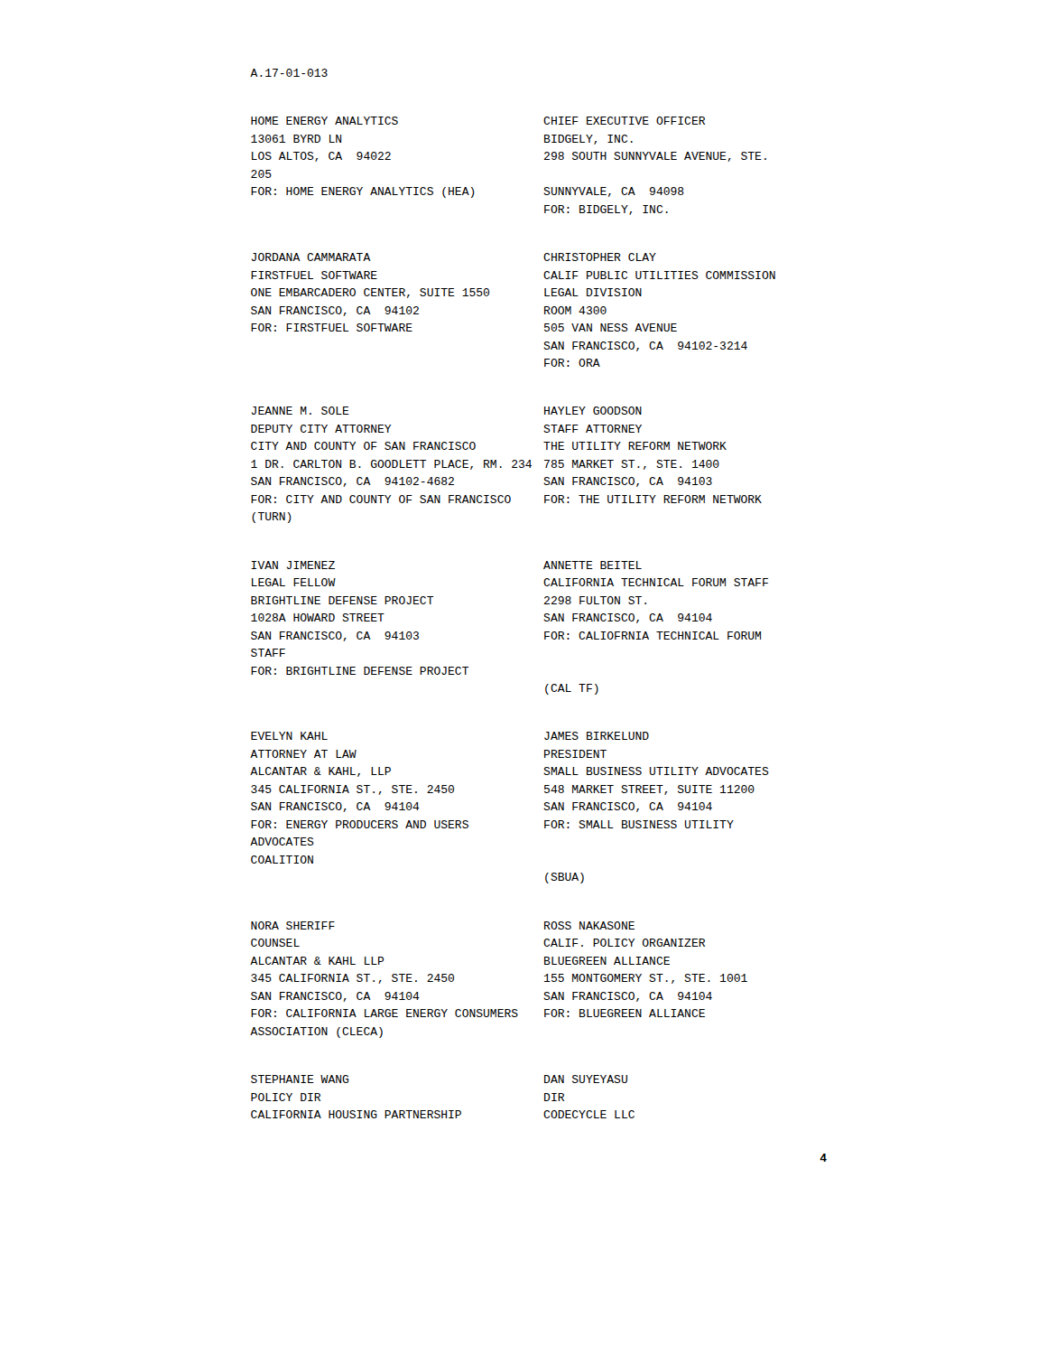A.17-01-013
| HOME ENERGY ANALYTICS 13061 BYRD LN LOS ALTOS, CA 94022 205 FOR: HOME ENERGY ANALYTICS (HEA) | CHIEF EXECUTIVE OFFICER BIDGELY, INC. 298 SOUTH SUNNYVALE AVENUE, STE. SUNNYVALE, CA 94098 FOR: BIDGELY, INC. |
| JORDANA CAMMARATA FIRSTFUEL SOFTWARE ONE EMBARCADERO CENTER, SUITE 1550 SAN FRANCISCO, CA 94102 FOR: FIRSTFUEL SOFTWARE | CHRISTOPHER CLAY CALIF PUBLIC UTILITIES COMMISSION LEGAL DIVISION ROOM 4300 505 VAN NESS AVENUE SAN FRANCISCO, CA 94102-3214 FOR: ORA |
| JEANNE M. SOLE DEPUTY CITY ATTORNEY CITY AND COUNTY OF SAN FRANCISCO 1 DR. CARLTON B. GOODLETT PLACE, RM. 234 SAN FRANCISCO, CA 94102-4682 FOR: CITY AND COUNTY OF SAN FRANCISCO (TURN) | HAYLEY GOODSON STAFF ATTORNEY THE UTILITY REFORM NETWORK 785 MARKET ST., STE. 1400 SAN FRANCISCO, CA 94103 FOR: THE UTILITY REFORM NETWORK |
| IVAN JIMENEZ LEGAL FELLOW BRIGHTLINE DEFENSE PROJECT 1028A HOWARD STREET SAN FRANCISCO, CA 94103 STAFF FOR: BRIGHTLINE DEFENSE PROJECT | ANNETTE BEITEL CALIFORNIA TECHNICAL FORUM STAFF 2298 FULTON ST. SAN FRANCISCO, CA 94104 FOR: CALIOFRNIA TECHNICAL FORUM (CAL TF) |
| EVELYN KAHL ATTORNEY AT LAW ALCANTAR & KAHL, LLP 345 CALIFORNIA ST., STE. 2450 SAN FRANCISCO, CA 94104 FOR: ENERGY PRODUCERS AND USERS ADVOCATES COALITION | JAMES BIRKELUND PRESIDENT SMALL BUSINESS UTILITY ADVOCATES 548 MARKET STREET, SUITE 11200 SAN FRANCISCO, CA 94104 FOR: SMALL BUSINESS UTILITY (SBUA) |
| NORA SHERIFF COUNSEL ALCANTAR & KAHL LLP 345 CALIFORNIA ST., STE. 2450 SAN FRANCISCO, CA 94104 FOR: CALIFORNIA LARGE ENERGY CONSUMERS ASSOCIATION (CLECA) | ROSS NAKASONE CALIF. POLICY ORGANIZER BLUEGREEN ALLIANCE 155 MONTGOMERY ST., STE. 1001 SAN FRANCISCO, CA 94104 FOR: BLUEGREEN ALLIANCE |
| STEPHANIE WANG POLICY DIR CALIFORNIA HOUSING PARTNERSHIP | DAN SUYEYASU DIR CODECYCLE LLC |
4